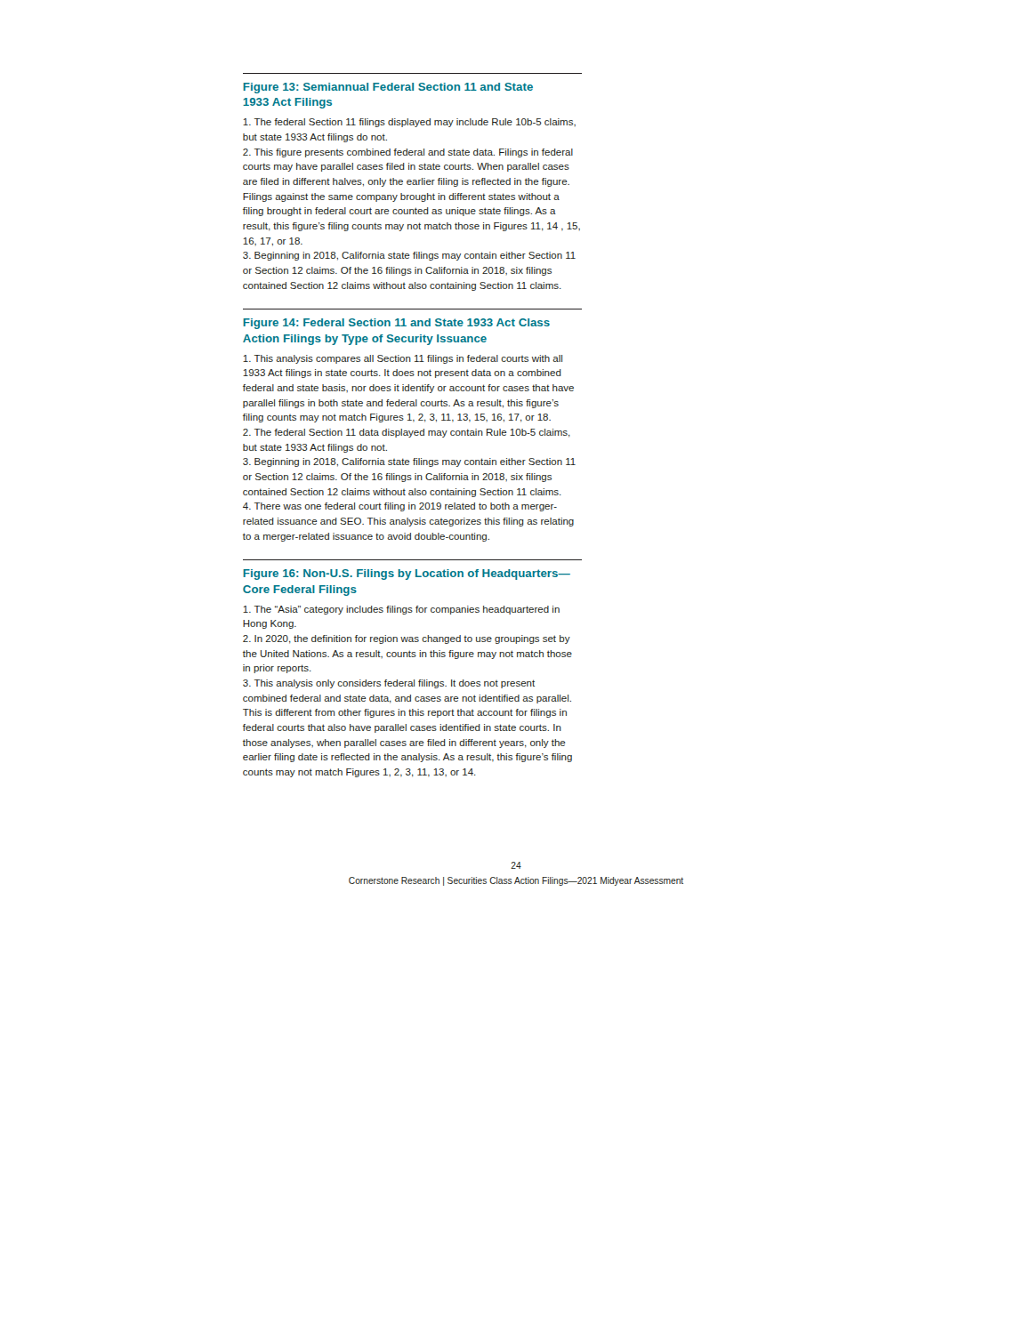Figure 13: Semiannual Federal Section 11 and State
1933 Act Filings
1. The federal Section 11 filings displayed may include Rule 10b-5 claims, but state 1933 Act filings do not.
2. This figure presents combined federal and state data. Filings in federal courts may have parallel cases filed in state courts. When parallel cases are filed in different halves, only the earlier filing is reflected in the figure. Filings against the same company brought in different states without a filing brought in federal court are counted as unique state filings. As a result, this figure’s filing counts may not match those in Figures 11, 14 , 15, 16, 17, or 18.
3. Beginning in 2018, California state filings may contain either Section 11 or Section 12 claims. Of the 16 filings in California in 2018, six filings contained Section 12 claims without also containing Section 11 claims.
Figure 14: Federal Section 11 and State 1933 Act Class
Action Filings by Type of Security Issuance
1. This analysis compares all Section 11 filings in federal courts with all 1933 Act filings in state courts. It does not present data on a combined federal and state basis, nor does it identify or account for cases that have parallel filings in both state and federal courts. As a result, this figure’s filing counts may not match Figures 1, 2, 3, 11, 13, 15, 16, 17, or 18.
2. The federal Section 11 data displayed may contain Rule 10b-5 claims, but state 1933 Act filings do not.
3. Beginning in 2018, California state filings may contain either Section 11 or Section 12 claims. Of the 16 filings in California in 2018, six filings contained Section 12 claims without also containing Section 11 claims.
4. There was one federal court filing in 2019 related to both a merger-related issuance and SEO. This analysis categorizes this filing as relating to a merger-related issuance to avoid double-counting.
Figure 16: Non-U.S. Filings by Location of Headquarters—
Core Federal Filings
1. The “Asia” category includes filings for companies headquartered in Hong Kong.
2. In 2020, the definition for region was changed to use groupings set by the United Nations. As a result, counts in this figure may not match those in prior reports.
3. This analysis only considers federal filings. It does not present combined federal and state data, and cases are not identified as parallel. This is different from other figures in this report that account for filings in federal courts that also have parallel cases identified in state courts. In those analyses, when parallel cases are filed in different years, only the earlier filing date is reflected in the analysis. As a result, this figure’s filing counts may not match Figures 1, 2, 3, 11, 13, or 14.
24
Cornerstone Research | Securities Class Action Filings—2021 Midyear Assessment